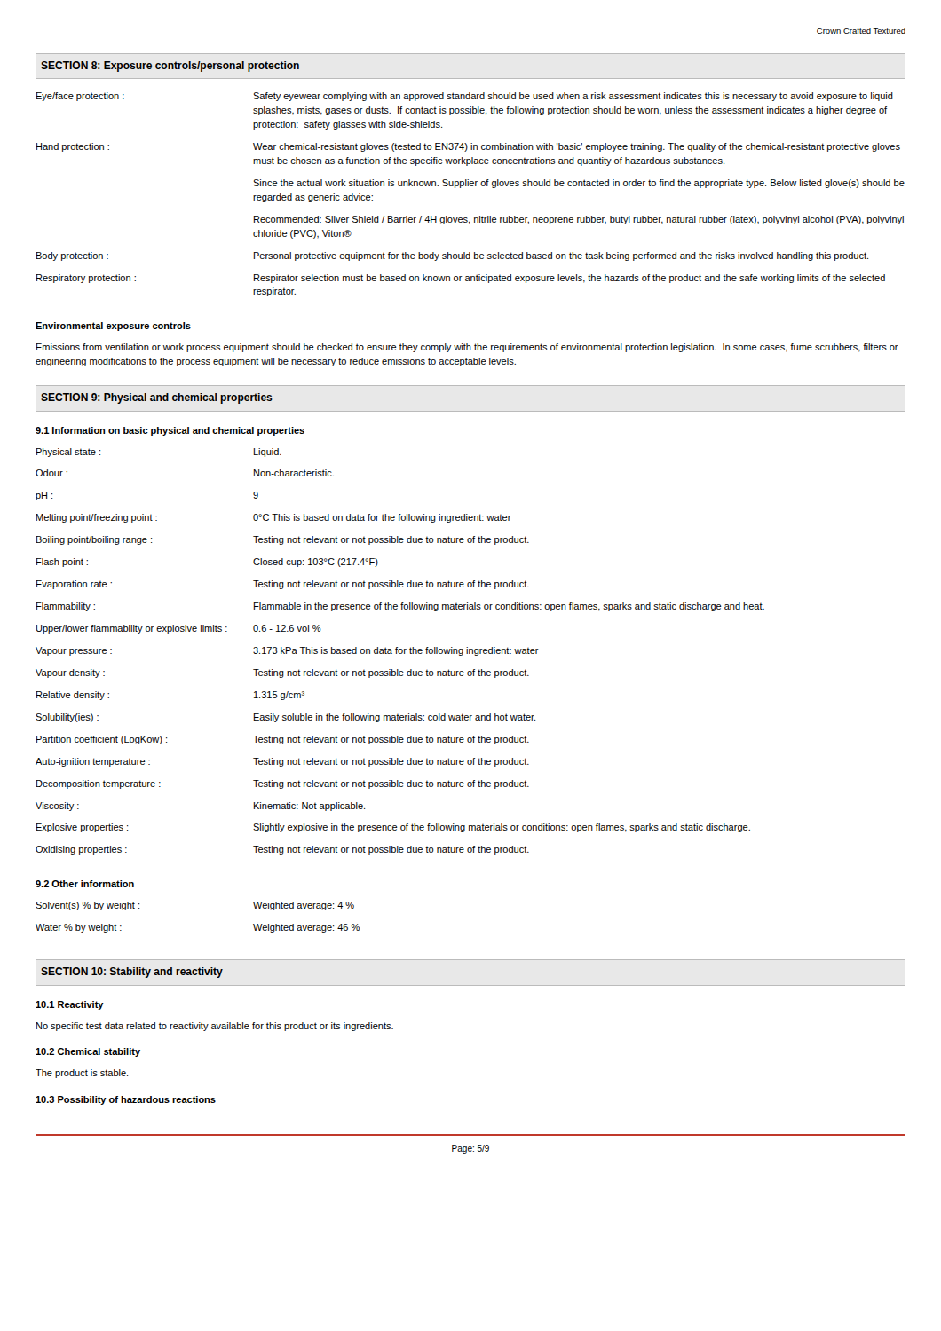Crown Crafted Textured
SECTION 8: Exposure controls/personal protection
| Eye/face protection : | Safety eyewear complying with an approved standard should be used when a risk assessment indicates this is necessary to avoid exposure to liquid splashes, mists, gases or dusts. If contact is possible, the following protection should be worn, unless the assessment indicates a higher degree of protection: safety glasses with side-shields. |
| Hand protection : | Wear chemical-resistant gloves (tested to EN374) in combination with 'basic' employee training. The quality of the chemical-resistant protective gloves must be chosen as a function of the specific workplace concentrations and quantity of hazardous substances. Since the actual work situation is unknown. Supplier of gloves should be contacted in order to find the appropriate type. Below listed glove(s) should be regarded as generic advice: Recommended: Silver Shield / Barrier / 4H gloves, nitrile rubber, neoprene rubber, butyl rubber, natural rubber (latex), polyvinyl alcohol (PVA), polyvinyl chloride (PVC), Viton® |
| Body protection : | Personal protective equipment for the body should be selected based on the task being performed and the risks involved handling this product. |
| Respiratory protection : | Respirator selection must be based on known or anticipated exposure levels, the hazards of the product and the safe working limits of the selected respirator. |
Environmental exposure controls
Emissions from ventilation or work process equipment should be checked to ensure they comply with the requirements of environmental protection legislation. In some cases, fume scrubbers, filters or engineering modifications to the process equipment will be necessary to reduce emissions to acceptable levels.
SECTION 9: Physical and chemical properties
9.1 Information on basic physical and chemical properties
| Physical state : | Liquid. |
| Odour : | Non-characteristic. |
| pH : | 9 |
| Melting point/freezing point : | 0°C This is based on data for the following ingredient: water |
| Boiling point/boiling range : | Testing not relevant or not possible due to nature of the product. |
| Flash point : | Closed cup: 103°C (217.4°F) |
| Evaporation rate : | Testing not relevant or not possible due to nature of the product. |
| Flammability : | Flammable in the presence of the following materials or conditions: open flames, sparks and static discharge and heat. |
| Upper/lower flammability or explosive limits : | 0.6 - 12.6 vol % |
| Vapour pressure : | 3.173 kPa This is based on data for the following ingredient: water |
| Vapour density : | Testing not relevant or not possible due to nature of the product. |
| Relative density : | 1.315 g/cm³ |
| Solubility(ies) : | Easily soluble in the following materials: cold water and hot water. |
| Partition coefficient (LogKow) : | Testing not relevant or not possible due to nature of the product. |
| Auto-ignition temperature : | Testing not relevant or not possible due to nature of the product. |
| Decomposition temperature : | Testing not relevant or not possible due to nature of the product. |
| Viscosity : | Kinematic: Not applicable. |
| Explosive properties : | Slightly explosive in the presence of the following materials or conditions: open flames, sparks and static discharge. |
| Oxidising properties : | Testing not relevant or not possible due to nature of the product. |
9.2 Other information
| Solvent(s) % by weight : | Weighted average: 4 % |
| Water % by weight : | Weighted average: 46 % |
SECTION 10: Stability and reactivity
10.1 Reactivity
No specific test data related to reactivity available for this product or its ingredients.
10.2 Chemical stability
The product is stable.
10.3 Possibility of hazardous reactions
Page: 5/9